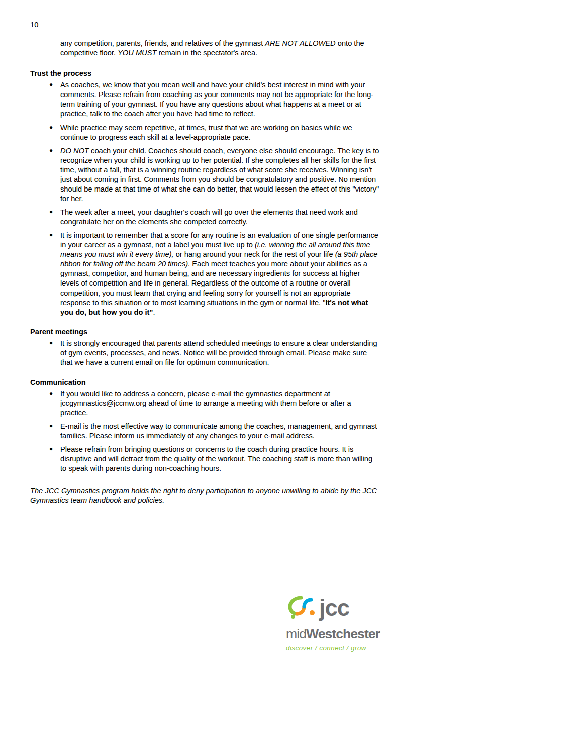10
any competition, parents, friends, and relatives of the gymnast ARE NOT ALLOWED onto the competitive floor. YOU MUST remain in the spectator's area.
Trust the process
As coaches, we know that you mean well and have your child's best interest in mind with your comments. Please refrain from coaching as your comments may not be appropriate for the long-term training of your gymnast. If you have any questions about what happens at a meet or at practice, talk to the coach after you have had time to reflect.
While practice may seem repetitive, at times, trust that we are working on basics while we continue to progress each skill at a level-appropriate pace.
DO NOT coach your child. Coaches should coach, everyone else should encourage. The key is to recognize when your child is working up to her potential. If she completes all her skills for the first time, without a fall, that is a winning routine regardless of what score she receives. Winning isn't just about coming in first. Comments from you should be congratulatory and positive. No mention should be made at that time of what she can do better, that would lessen the effect of this "victory" for her.
The week after a meet, your daughter's coach will go over the elements that need work and congratulate her on the elements she competed correctly.
It is important to remember that a score for any routine is an evaluation of one single performance in your career as a gymnast, not a label you must live up to (i.e. winning the all around this time means you must win it every time), or hang around your neck for the rest of your life (a 95th place ribbon for falling off the beam 20 times). Each meet teaches you more about your abilities as a gymnast, competitor, and human being, and are necessary ingredients for success at higher levels of competition and life in general. Regardless of the outcome of a routine or overall competition, you must learn that crying and feeling sorry for yourself is not an appropriate response to this situation or to most learning situations in the gym or normal life. "It's not what you do, but how you do it".
Parent meetings
It is strongly encouraged that parents attend scheduled meetings to ensure a clear understanding of gym events, processes, and news. Notice will be provided through email. Please make sure that we have a current email on file for optimum communication.
Communication
If you would like to address a concern, please e-mail the gymnastics department at jccgymnastics@jccmw.org ahead of time to arrange a meeting with them before or after a practice.
E-mail is the most effective way to communicate among the coaches, management, and gymnast families. Please inform us immediately of any changes to your e-mail address.
Please refrain from bringing questions or concerns to the coach during practice hours. It is disruptive and will detract from the quality of the workout. The coaching staff is more than willing to speak with parents during non-coaching hours.
The JCC Gymnastics program holds the right to deny participation to anyone unwilling to abide by the JCC Gymnastics team handbook and policies.
jcc
mid Westchester
discover / connect / grow